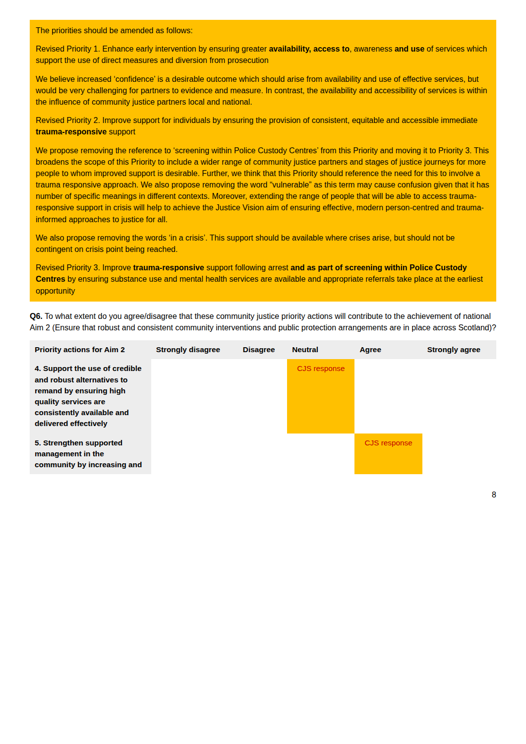The priorities should be amended as follows:
Revised Priority 1. Enhance early intervention by ensuring greater availability, access to, awareness and use of services which support the use of direct measures and diversion from prosecution
We believe increased ‘confidence’ is a desirable outcome which should arise from availability and use of effective services, but would be very challenging for partners to evidence and measure. In contrast, the availability and accessibility of services is within the influence of community justice partners local and national.
Revised Priority 2. Improve support for individuals by ensuring the provision of consistent, equitable and accessible immediate trauma-responsive support
We propose removing the reference to ‘screening within Police Custody Centres’ from this Priority and moving it to Priority 3. This broadens the scope of this Priority to include a wider range of community justice partners and stages of justice journeys for more people to whom improved support is desirable. Further, we think that this Priority should reference the need for this to involve a trauma responsive approach. We also propose removing the word “vulnerable” as this term may cause confusion given that it has number of specific meanings in different contexts. Moreover, extending the range of people that will be able to access trauma-responsive support in crisis will help to achieve the Justice Vision aim of ensuring effective, modern person-centred and trauma-informed approaches to justice for all.
We also propose removing the words ‘in a crisis’. This support should be available where crises arise, but should not be contingent on crisis point being reached.
Revised Priority 3. Improve trauma-responsive support following arrest and as part of screening within Police Custody Centres by ensuring substance use and mental health services are available and appropriate referrals take place at the earliest opportunity
Q6. To what extent do you agree/disagree that these community justice priority actions will contribute to the achievement of national Aim 2 (Ensure that robust and consistent community interventions and public protection arrangements are in place across Scotland)?
| Priority actions for Aim 2 | Strongly disagree | Disagree | Neutral | Agree | Strongly agree |
| --- | --- | --- | --- | --- | --- |
| 4. Support the use of credible and robust alternatives to remand by ensuring high quality services are consistently available and delivered effectively | | | CJS response | | |
| 5. Strengthen supported management in the community by increasing and | | | | CJS response | |
8